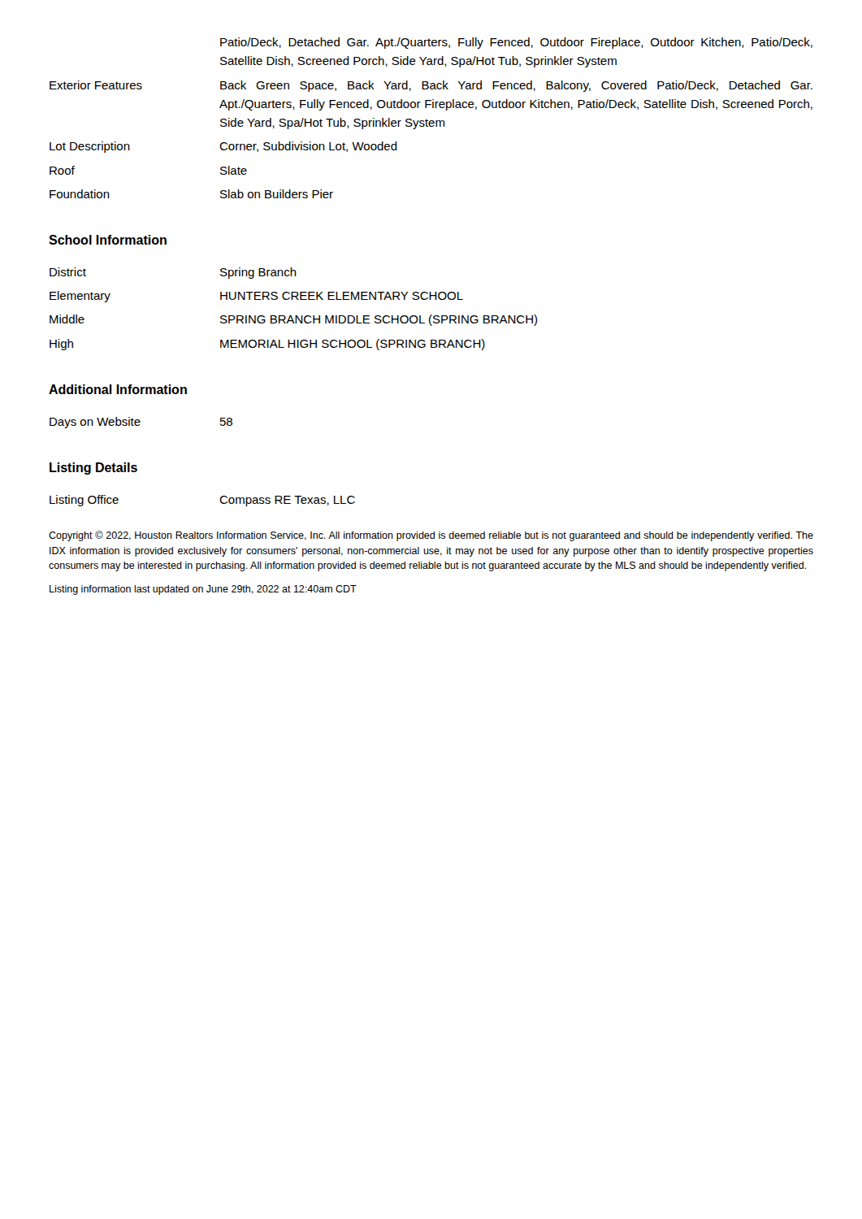| | Patio/Deck, Detached Gar. Apt./Quarters, Fully Fenced, Outdoor Fireplace, Outdoor Kitchen, Patio/Deck, Satellite Dish, Screened Porch, Side Yard, Spa/Hot Tub, Sprinkler System |
| Exterior Features | Back Green Space, Back Yard, Back Yard Fenced, Balcony, Covered Patio/Deck, Detached Gar. Apt./Quarters, Fully Fenced, Outdoor Fireplace, Outdoor Kitchen, Patio/Deck, Satellite Dish, Screened Porch, Side Yard, Spa/Hot Tub, Sprinkler System |
| Lot Description | Corner, Subdivision Lot, Wooded |
| Roof | Slate |
| Foundation | Slab on Builders Pier |
School Information
| District | Spring Branch |
| Elementary | HUNTERS CREEK ELEMENTARY SCHOOL |
| Middle | SPRING BRANCH MIDDLE SCHOOL (SPRING BRANCH) |
| High | MEMORIAL HIGH SCHOOL (SPRING BRANCH) |
Additional Information
| Days on Website | 58 |
Listing Details
| Listing Office | Compass RE Texas, LLC |
Copyright © 2022, Houston Realtors Information Service, Inc. All information provided is deemed reliable but is not guaranteed and should be independently verified. The IDX information is provided exclusively for consumers' personal, non-commercial use, it may not be used for any purpose other than to identify prospective properties consumers may be interested in purchasing. All information provided is deemed reliable but is not guaranteed accurate by the MLS and should be independently verified.
Listing information last updated on June 29th, 2022 at 12:40am CDT